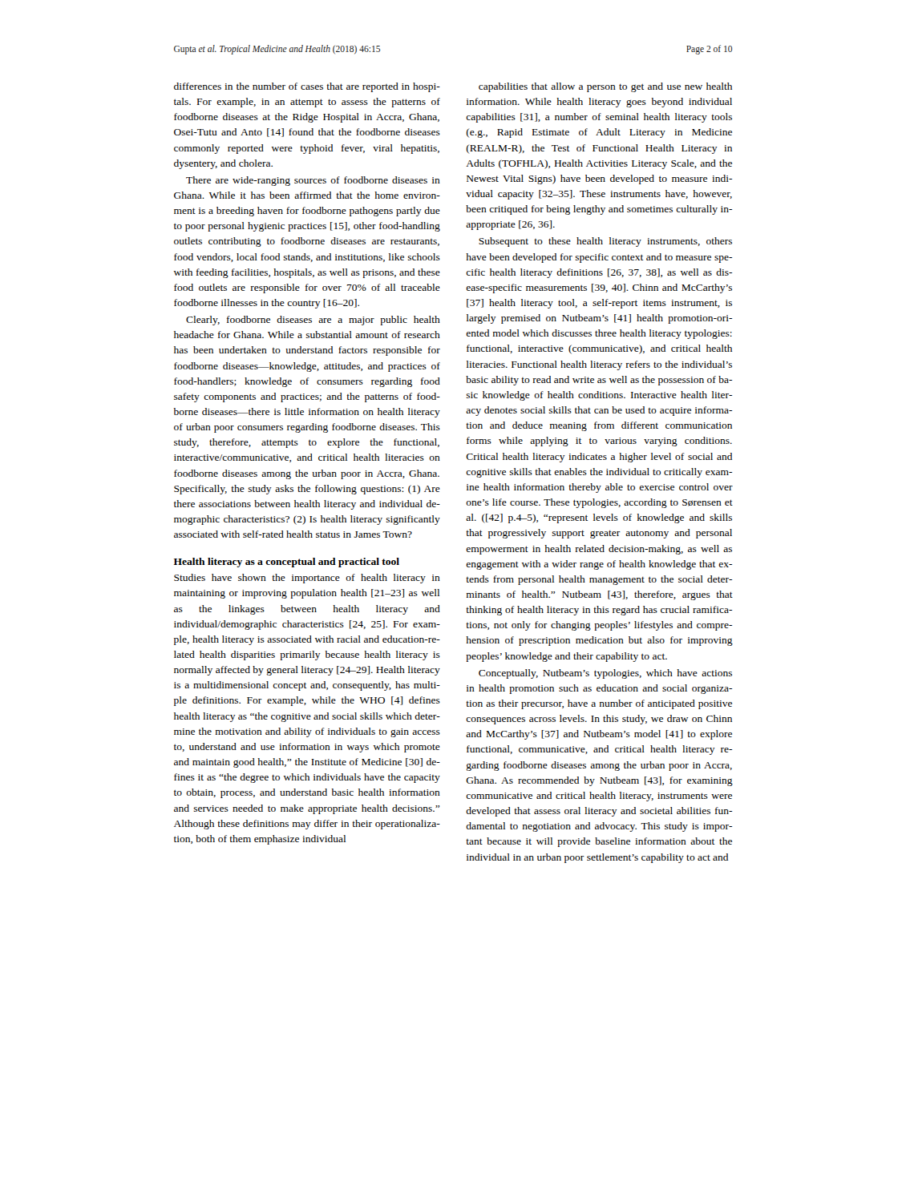Gupta et al. Tropical Medicine and Health (2018) 46:15 Page 2 of 10
differences in the number of cases that are reported in hospitals. For example, in an attempt to assess the patterns of foodborne diseases at the Ridge Hospital in Accra, Ghana, Osei-Tutu and Anto [14] found that the foodborne diseases commonly reported were typhoid fever, viral hepatitis, dysentery, and cholera.
There are wide-ranging sources of foodborne diseases in Ghana. While it has been affirmed that the home environment is a breeding haven for foodborne pathogens partly due to poor personal hygienic practices [15], other food-handling outlets contributing to foodborne diseases are restaurants, food vendors, local food stands, and institutions, like schools with feeding facilities, hospitals, as well as prisons, and these food outlets are responsible for over 70% of all traceable foodborne illnesses in the country [16–20].
Clearly, foodborne diseases are a major public health headache for Ghana. While a substantial amount of research has been undertaken to understand factors responsible for foodborne diseases—knowledge, attitudes, and practices of food-handlers; knowledge of consumers regarding food safety components and practices; and the patterns of foodborne diseases—there is little information on health literacy of urban poor consumers regarding foodborne diseases. This study, therefore, attempts to explore the functional, interactive/communicative, and critical health literacies on foodborne diseases among the urban poor in Accra, Ghana. Specifically, the study asks the following questions: (1) Are there associations between health literacy and individual demographic characteristics? (2) Is health literacy significantly associated with self-rated health status in James Town?
Health literacy as a conceptual and practical tool
Studies have shown the importance of health literacy in maintaining or improving population health [21–23] as well as the linkages between health literacy and individual/demographic characteristics [24, 25]. For example, health literacy is associated with racial and education-related health disparities primarily because health literacy is normally affected by general literacy [24–29]. Health literacy is a multidimensional concept and, consequently, has multiple definitions. For example, while the WHO [4] defines health literacy as “the cognitive and social skills which determine the motivation and ability of individuals to gain access to, understand and use information in ways which promote and maintain good health,” the Institute of Medicine [30] defines it as “the degree to which individuals have the capacity to obtain, process, and understand basic health information and services needed to make appropriate health decisions.” Although these definitions may differ in their operationalization, both of them emphasize individual
capabilities that allow a person to get and use new health information. While health literacy goes beyond individual capabilities [31], a number of seminal health literacy tools (e.g., Rapid Estimate of Adult Literacy in Medicine (REALM-R), the Test of Functional Health Literacy in Adults (TOFHLA), Health Activities Literacy Scale, and the Newest Vital Signs) have been developed to measure individual capacity [32–35]. These instruments have, however, been critiqued for being lengthy and sometimes culturally inappropriate [26, 36].
Subsequent to these health literacy instruments, others have been developed for specific context and to measure specific health literacy definitions [26, 37, 38], as well as disease-specific measurements [39, 40]. Chinn and McCarthy’s [37] health literacy tool, a self-report items instrument, is largely premised on Nutbeam’s [41] health promotion-oriented model which discusses three health literacy typologies: functional, interactive (communicative), and critical health literacies. Functional health literacy refers to the individual’s basic ability to read and write as well as the possession of basic knowledge of health conditions. Interactive health literacy denotes social skills that can be used to acquire information and deduce meaning from different communication forms while applying it to various varying conditions. Critical health literacy indicates a higher level of social and cognitive skills that enables the individual to critically examine health information thereby able to exercise control over one’s life course. These typologies, according to Sørensen et al. ([42] p.4–5), “represent levels of knowledge and skills that progressively support greater autonomy and personal empowerment in health related decision-making, as well as engagement with a wider range of health knowledge that extends from personal health management to the social determinants of health.” Nutbeam [43], therefore, argues that thinking of health literacy in this regard has crucial ramifications, not only for changing peoples’ lifestyles and comprehension of prescription medication but also for improving peoples’ knowledge and their capability to act.
Conceptually, Nutbeam’s typologies, which have actions in health promotion such as education and social organization as their precursor, have a number of anticipated positive consequences across levels. In this study, we draw on Chinn and McCarthy’s [37] and Nutbeam’s model [41] to explore functional, communicative, and critical health literacy regarding foodborne diseases among the urban poor in Accra, Ghana. As recommended by Nutbeam [43], for examining communicative and critical health literacy, instruments were developed that assess oral literacy and societal abilities fundamental to negotiation and advocacy. This study is important because it will provide baseline information about the individual in an urban poor settlement’s capability to act and